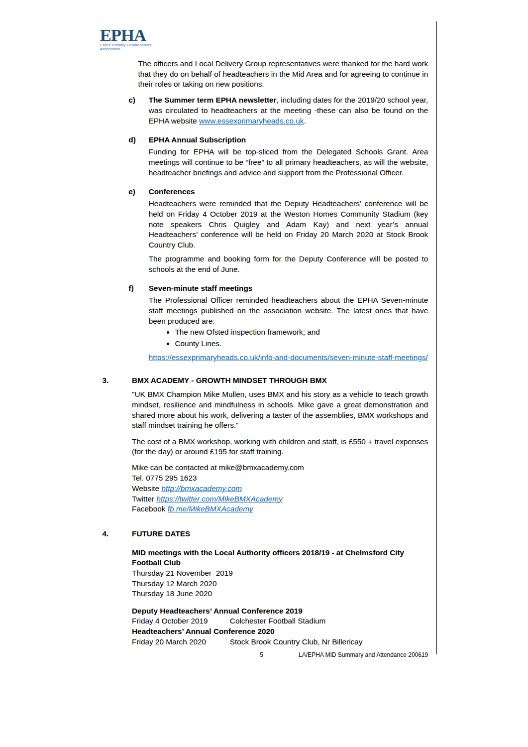EPHAEssex Primary Headteachers'
Association
The officers and Local Delivery Group representatives were thanked for the hard work that they do on behalf of headteachers in the Mid Area and for agreeing to continue in their roles or taking on new positions.
c)
The Summer term EPHA newsletter, including dates for the 2019/20 school year, was circulated to headteachers at the meeting -these can also be found on the EPHA website www.essexprimaryheads.co.uk.
d)
EPHA Annual Subscription
Funding for EPHA will be top-sliced from the Delegated Schools Grant. Area meetings will continue to be “free” to all primary headteachers, as will the website, headteacher briefings and advice and support from the Professional Officer.
e)
Conferences
Headteachers were reminded that the Deputy Headteachers’ conference will be held on Friday 4 October 2019 at the Weston Homes Community Stadium (key note speakers Chris Quigley and Adam Kay) and next year’s annual Headteachers’ conference will be held on Friday 20 March 2020 at Stock Brook Country Club.
The programme and booking form for the Deputy Conference will be posted to schools at the end of June.
f)
Seven-minute staff meetings
The Professional Officer reminded headteachers about the EPHA Seven-minute staff meetings published on the association website. The latest ones that have been produced are:
The new Ofsted inspection framework; and
County Lines.
https://essexprimaryheads.co.uk/info-and-documents/seven-minute-staff-meetings/
3.
BMX ACADEMY - GROWTH MINDSET THROUGH BMX
"UK BMX Champion Mike Mullen, uses BMX and his story as a vehicle to teach growth mindset, resilience and mindfulness in schools. Mike gave a great demonstration and shared more about his work, delivering a taster of the assemblies, BMX workshops and staff mindset training he offers."
The cost of a BMX workshop, working with children and staff, is £550 + travel expenses (for the day) or around £195 for staff training.
Mike can be contacted at mike@bmxacademy.com
Tel. 0775 295 1623
Website http://bmxacademy.com
Twitter https://twitter.com/MikeBMXAcademy
Facebook fb.me/MikeBMXAcademy
4.
FUTURE DATES
MID meetings with the Local Authority officers 2018/19 - at Chelmsford City Football Club
Thursday 21 November 2019
Thursday 12 March 2020
Thursday 18 June 2020
Deputy Headteachers’ Annual Conference 2019
Friday 4 October 2019
Colchester Football Stadium
Headteachers’ Annual Conference 2020
Friday 20 March 2020
Stock Brook Country Club, Nr Billericay
5
LA/EPHA MID Summary and Attendance 200619